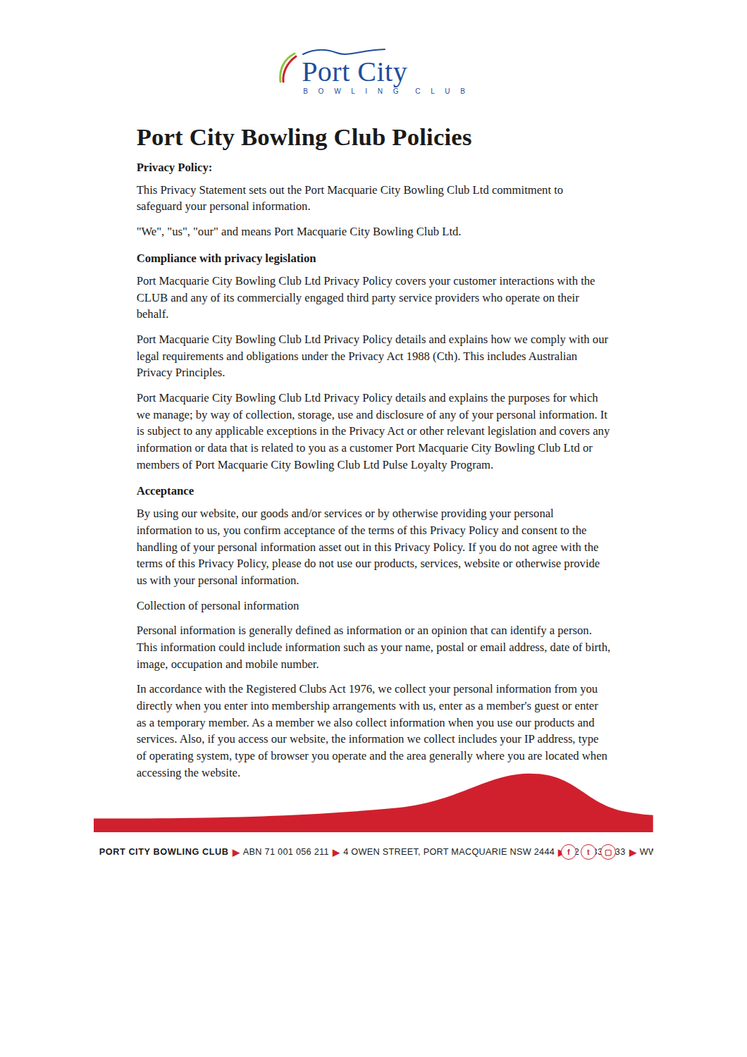Port City
B O W L I N G C L U B
Port City Bowling Club Policies
Privacy Policy:
This Privacy Statement sets out the Port Macquarie City Bowling Club Ltd commitment to safeguard your personal information.
"We", "us", "our" and means Port Macquarie City Bowling Club Ltd.
Compliance with privacy legislation
Port Macquarie City Bowling Club Ltd Privacy Policy covers your customer interactions with the CLUB and any of its commercially engaged third party service providers who operate on their behalf.
Port Macquarie City Bowling Club Ltd Privacy Policy details and explains how we comply with our legal requirements and obligations under the Privacy Act 1988 (Cth). This includes Australian Privacy Principles.
Port Macquarie City Bowling Club Ltd Privacy Policy details and explains the purposes for which we manage; by way of collection, storage, use and disclosure of any of your personal information. It is subject to any applicable exceptions in the Privacy Act or other relevant legislation and covers any information or data that is related to you as a customer Port Macquarie City Bowling Club Ltd or members of Port Macquarie City Bowling Club Ltd Pulse Loyalty Program.
Acceptance
By using our website, our goods and/or services or by otherwise providing your personal information to us, you confirm acceptance of the terms of this Privacy Policy and consent to the handling of your personal information asset out in this Privacy Policy. If you do not agree with the terms of this Privacy Policy, please do not use our products, services, website or otherwise provide us with your personal information.
Collection of personal information
Personal information is generally defined as information or an opinion that can identify a person. This information could include information such as your name, postal or email address, date of birth, image, occupation and mobile number.
In accordance with the Registered Clubs Act 1976, we collect your personal information from you directly when you enter into membership arrangements with us, enter as a member's guest or enter as a temporary member. As a member we also collect information when you use our products and services. Also, if you access our website, the information we collect includes your IP address, type of operating system, type of browser you operate and the area generally where you are located when accessing the website.
PORT CITY BOWLING CLUB ▶ ABN 71 001 056 211 ▶ 4 OWEN STREET, PORT MACQUARIE NSW 2444 ▶ 02 6583 1133 ▶ WWW.PORTCITY.COM.AU
f t ▢